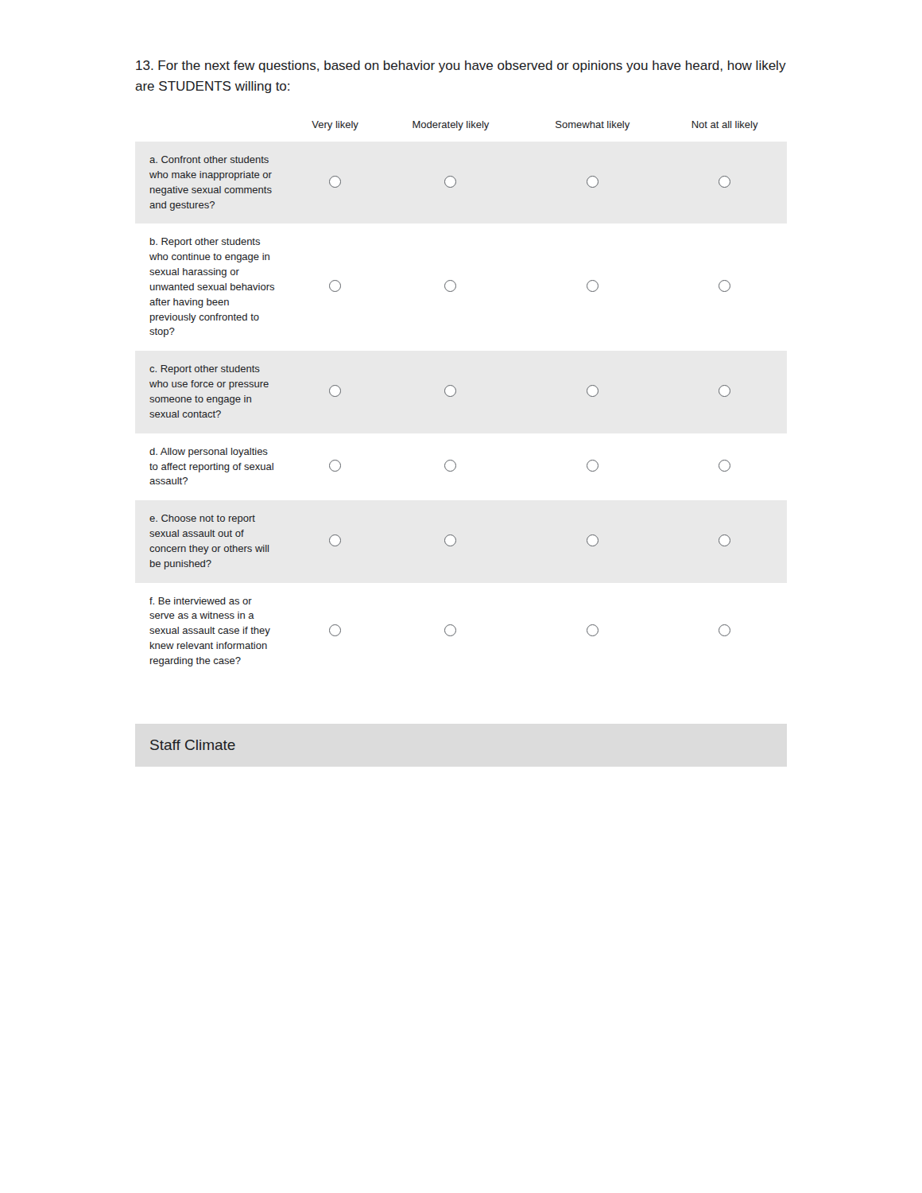13. For the next few questions, based on behavior you have observed or opinions you have heard, how likely are STUDENTS willing to:
| | Very likely | Moderately likely | Somewhat likely | Not at all likely |
| --- | --- | --- | --- | --- |
| a. Confront other students who make inappropriate or negative sexual comments and gestures? | | | | |
| b. Report other students who continue to engage in sexual harassing or unwanted sexual behaviors after having been previously confronted to stop? | | | | |
| c. Report other students who use force or pressure someone to engage in sexual contact? | | | | |
| d. Allow personal loyalties to affect reporting of sexual assault? | | | | |
| e. Choose not to report sexual assault out of concern they or others will be punished? | | | | |
| f. Be interviewed as or serve as a witness in a sexual assault case if they knew relevant information regarding the case? | | | | |
Staff Climate